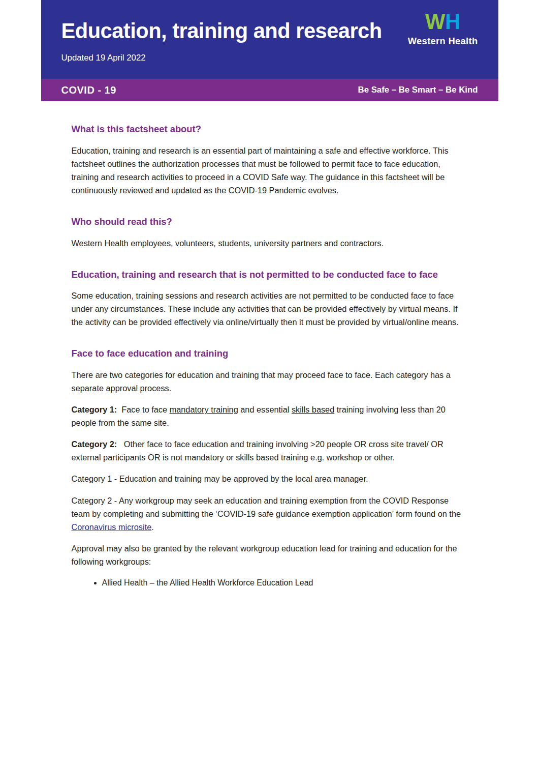Education, training and research
Updated 19 April 2022
WH
Western Health
COVID - 19
Be Safe – Be Smart – Be Kind
What is this factsheet about?
Education, training and research is an essential part of maintaining a safe and effective workforce. This factsheet outlines the authorization processes that must be followed to permit face to face education, training and research activities to proceed in a COVID Safe way. The guidance in this factsheet will be continuously reviewed and updated as the COVID-19 Pandemic evolves.
Who should read this?
Western Health employees, volunteers, students, university partners and contractors.
Education, training and research that is not permitted to be conducted face to face
Some education, training sessions and research activities are not permitted to be conducted face to face under any circumstances. These include any activities that can be provided effectively by virtual means. If the activity can be provided effectively via online/virtually then it must be provided by virtual/online means.
Face to face education and training
There are two categories for education and training that may proceed face to face. Each category has a separate approval process.
Category 1: Face to face mandatory training and essential skills based training involving less than 20 people from the same site.
Category 2: Other face to face education and training involving >20 people OR cross site travel/ OR external participants OR is not mandatory or skills based training e.g. workshop or other.
Category 1 - Education and training may be approved by the local area manager.
Category 2 - Any workgroup may seek an education and training exemption from the COVID Response team by completing and submitting the ‘COVID-19 safe guidance exemption application’ form found on the Coronavirus microsite.
Approval may also be granted by the relevant workgroup education lead for training and education for the following workgroups:
Allied Health – the Allied Health Workforce Education Lead